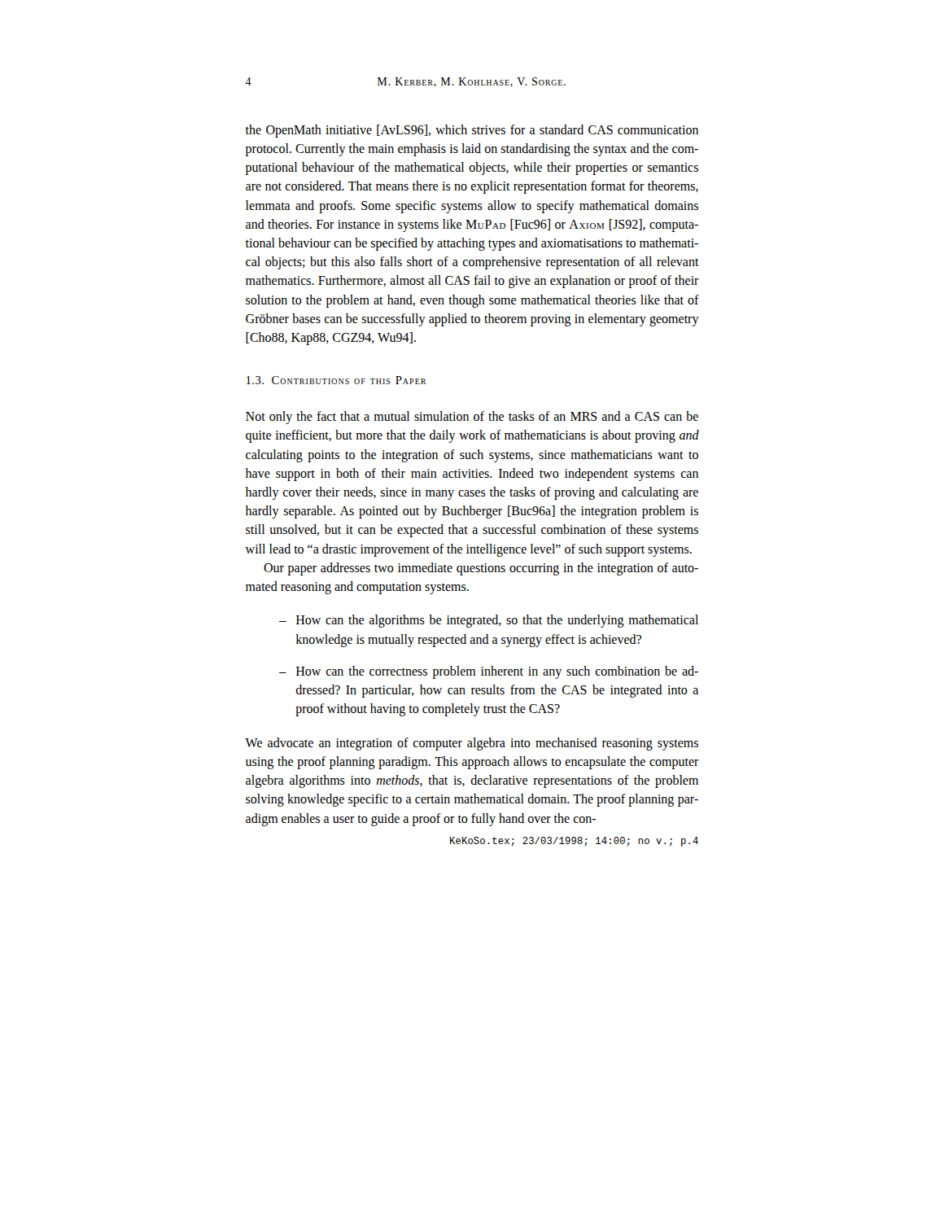4 M. Kerber, M. Kohlhase, V. Sorge.
the OpenMath initiative [AvLS96], which strives for a standard CAS communication protocol. Currently the main emphasis is laid on standardising the syntax and the computational behaviour of the mathematical objects, while their properties or semantics are not considered. That means there is no explicit representation format for theorems, lemmata and proofs. Some specific systems allow to specify mathematical domains and theories. For instance in systems like MuPad [Fuc96] or Axiom [JS92], computational behaviour can be specified by attaching types and axiomatisations to mathematical objects; but this also falls short of a comprehensive representation of all relevant mathematics. Furthermore, almost all CAS fail to give an explanation or proof of their solution to the problem at hand, even though some mathematical theories like that of Gröbner bases can be successfully applied to theorem proving in elementary geometry [Cho88, Kap88, CGZ94, Wu94].
1.3. Contributions of this Paper
Not only the fact that a mutual simulation of the tasks of an MRS and a CAS can be quite inefficient, but more that the daily work of mathematicians is about proving and calculating points to the integration of such systems, since mathematicians want to have support in both of their main activities. Indeed two independent systems can hardly cover their needs, since in many cases the tasks of proving and calculating are hardly separable. As pointed out by Buchberger [Buc96a] the integration problem is still unsolved, but it can be expected that a successful combination of these systems will lead to “a drastic improvement of the intelligence level” of such support systems.
Our paper addresses two immediate questions occurring in the integration of automated reasoning and computation systems.
How can the algorithms be integrated, so that the underlying mathematical knowledge is mutually respected and a synergy effect is achieved?
How can the correctness problem inherent in any such combination be addressed? In particular, how can results from the CAS be integrated into a proof without having to completely trust the CAS?
We advocate an integration of computer algebra into mechanised reasoning systems using the proof planning paradigm. This approach allows to encapsulate the computer algebra algorithms into methods, that is, declarative representations of the problem solving knowledge specific to a certain mathematical domain. The proof planning paradigm enables a user to guide a proof or to fully hand over the con-
KeKoSo.tex; 23/03/1998; 14:00; no v.; p.4